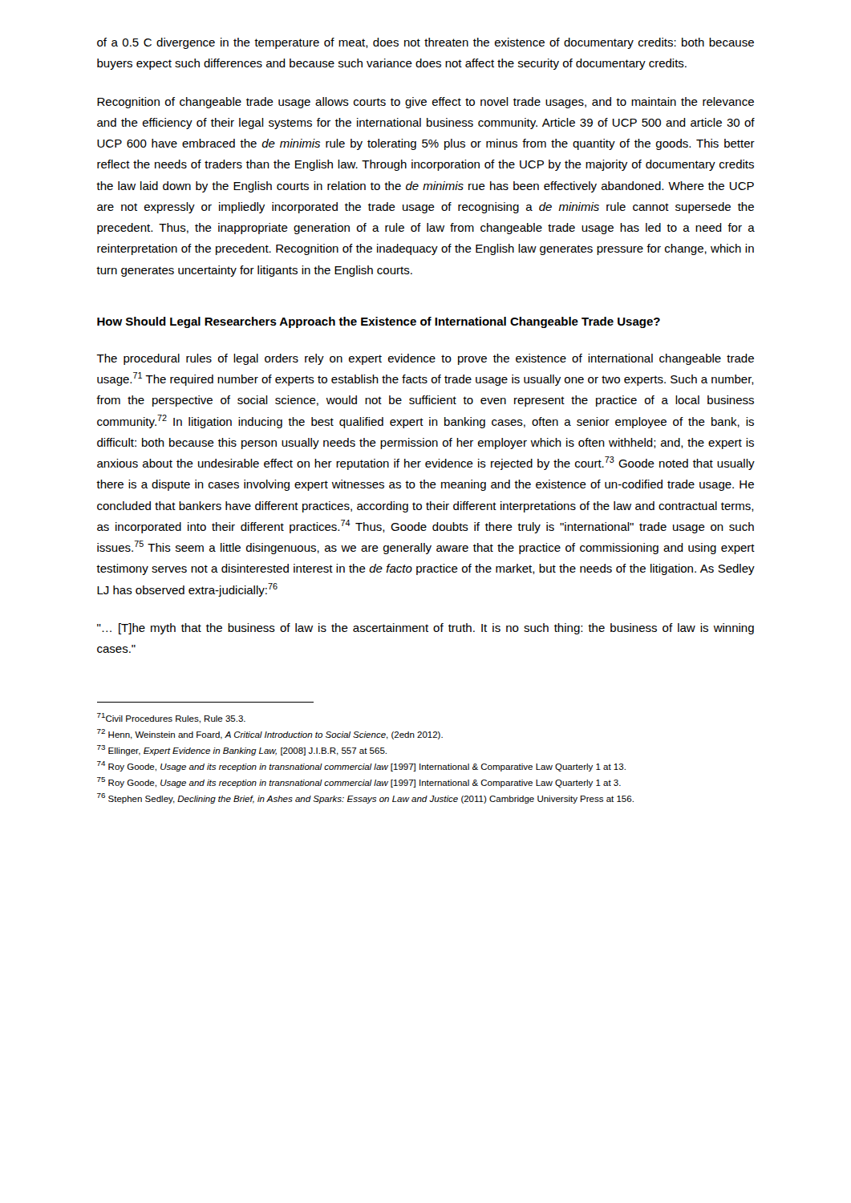of a 0.5 C divergence in the temperature of meat, does not threaten the existence of documentary credits: both because buyers expect such differences and because such variance does not affect the security of documentary credits.
Recognition of changeable trade usage allows courts to give effect to novel trade usages, and to maintain the relevance and the efficiency of their legal systems for the international business community. Article 39 of UCP 500 and article 30 of UCP 600 have embraced the de minimis rule by tolerating 5% plus or minus from the quantity of the goods. This better reflect the needs of traders than the English law. Through incorporation of the UCP by the majority of documentary credits the law laid down by the English courts in relation to the de minimis rue has been effectively abandoned. Where the UCP are not expressly or impliedly incorporated the trade usage of recognising a de minimis rule cannot supersede the precedent. Thus, the inappropriate generation of a rule of law from changeable trade usage has led to a need for a reinterpretation of the precedent. Recognition of the inadequacy of the English law generates pressure for change, which in turn generates uncertainty for litigants in the English courts.
How Should Legal Researchers Approach the Existence of International Changeable Trade Usage?
The procedural rules of legal orders rely on expert evidence to prove the existence of international changeable trade usage.71 The required number of experts to establish the facts of trade usage is usually one or two experts. Such a number, from the perspective of social science, would not be sufficient to even represent the practice of a local business community.72 In litigation inducing the best qualified expert in banking cases, often a senior employee of the bank, is difficult: both because this person usually needs the permission of her employer which is often withheld; and, the expert is anxious about the undesirable effect on her reputation if her evidence is rejected by the court.73 Goode noted that usually there is a dispute in cases involving expert witnesses as to the meaning and the existence of un-codified trade usage. He concluded that bankers have different practices, according to their different interpretations of the law and contractual terms, as incorporated into their different practices.74 Thus, Goode doubts if there truly is "international" trade usage on such issues.75 This seem a little disingenuous, as we are generally aware that the practice of commissioning and using expert testimony serves not a disinterested interest in the de facto practice of the market, but the needs of the litigation. As Sedley LJ has observed extra-judicially:76
"… [T]he myth that the business of law is the ascertainment of truth. It is no such thing: the business of law is winning cases."
71Civil Procedures Rules, Rule 35.3.
72 Henn, Weinstein and Foard, A Critical Introduction to Social Science, (2edn 2012).
73 Ellinger, Expert Evidence in Banking Law, [2008] J.I.B.R, 557 at 565.
74 Roy Goode, Usage and its reception in transnational commercial law [1997] International & Comparative Law Quarterly 1 at 13.
75 Roy Goode, Usage and its reception in transnational commercial law [1997] International & Comparative Law Quarterly 1 at 3.
76 Stephen Sedley, Declining the Brief, in Ashes and Sparks: Essays on Law and Justice (2011) Cambridge University Press at 156.